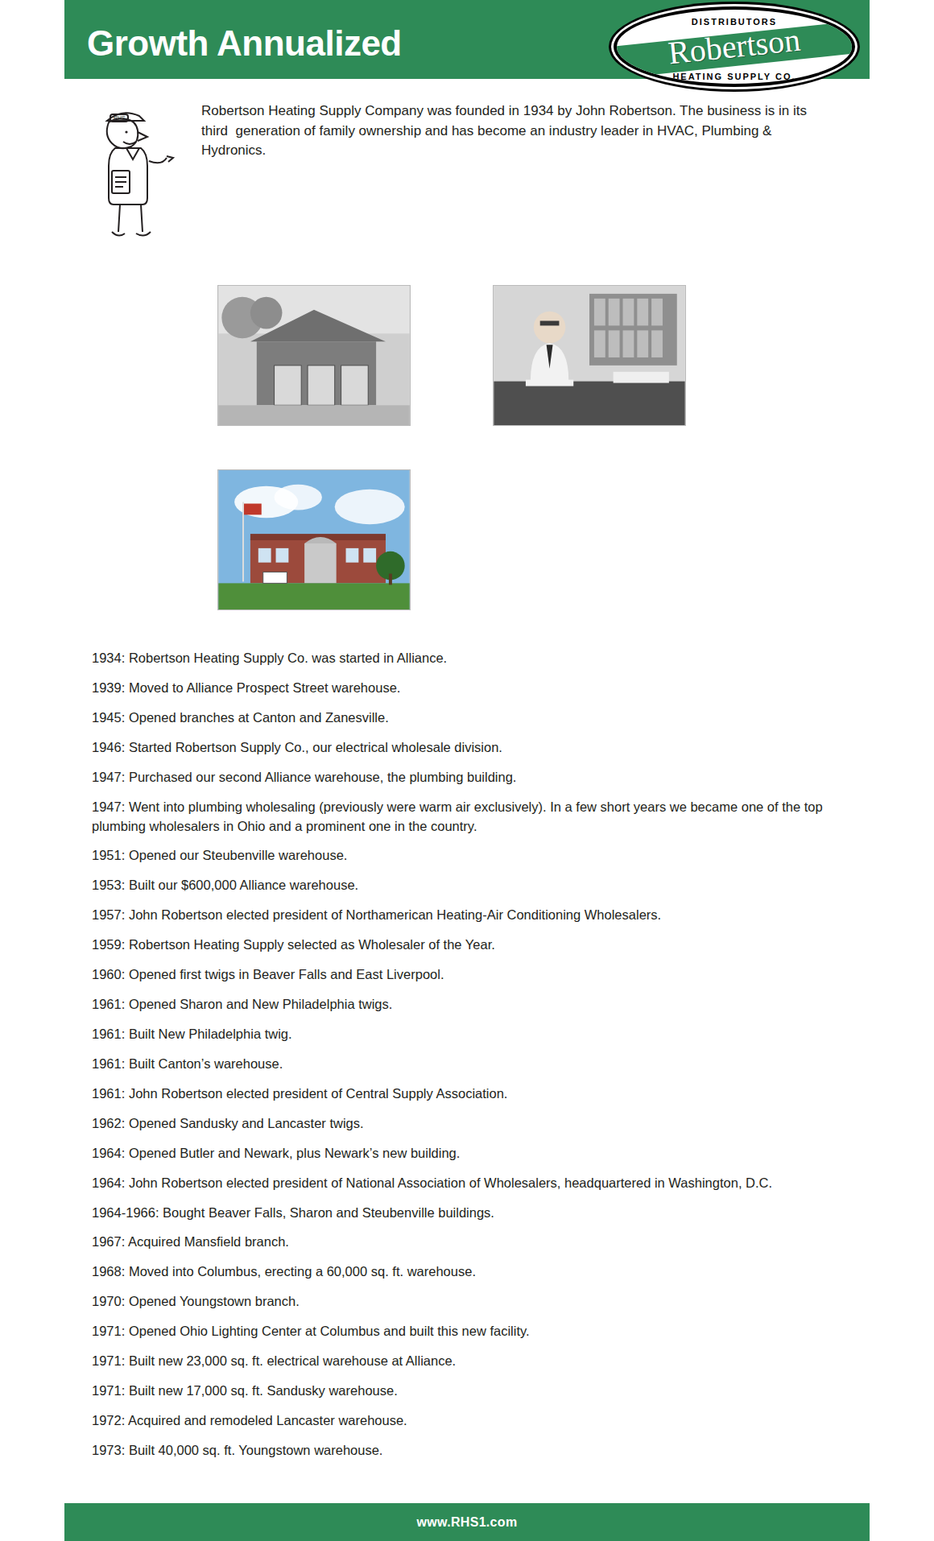Growth Annualized
DISTRIBUTORS
Robertson
HEATING SUPPLY CO.
RHS
Robertson Heating Supply Company was founded in 1934 by John Robertson. The business is in its third generation of family ownership and has become an industry leader in HVAC, Plumbing & Hydronics.
1934: Robertson Heating Supply Co. was started in Alliance.
1939: Moved to Alliance Prospect Street warehouse.
1945: Opened branches at Canton and Zanesville.
1946: Started Robertson Supply Co., our electrical wholesale division.
1947: Purchased our second Alliance warehouse, the plumbing building.
1947: Went into plumbing wholesaling (previously were warm air exclusively). In a few short years we became one of the top plumbing wholesalers in Ohio and a prominent one in the country.
1951: Opened our Steubenville warehouse.
1953: Built our $600,000 Alliance warehouse.
1957: John Robertson elected president of Northamerican Heating-Air Conditioning Wholesalers.
1959: Robertson Heating Supply selected as Wholesaler of the Year.
1960: Opened first twigs in Beaver Falls and East Liverpool.
1961: Opened Sharon and New Philadelphia twigs.
1961: Built New Philadelphia twig.
1961: Built Canton’s warehouse.
1961: John Robertson elected president of Central Supply Association.
1962: Opened Sandusky and Lancaster twigs.
1964: Opened Butler and Newark, plus Newark’s new building.
1964: John Robertson elected president of National Association of Wholesalers, headquartered in Washington, D.C.
1964-1966: Bought Beaver Falls, Sharon and Steubenville buildings.
1967: Acquired Mansfield branch.
1968: Moved into Columbus, erecting a 60,000 sq. ft. warehouse.
1970: Opened Youngstown branch.
1971: Opened Ohio Lighting Center at Columbus and built this new facility.
1971: Built new 23,000 sq. ft. electrical warehouse at Alliance.
1971: Built new 17,000 sq. ft. Sandusky warehouse.
1972: Acquired and remodeled Lancaster warehouse.
1973: Built 40,000 sq. ft. Youngstown warehouse.
www.RHS1.com